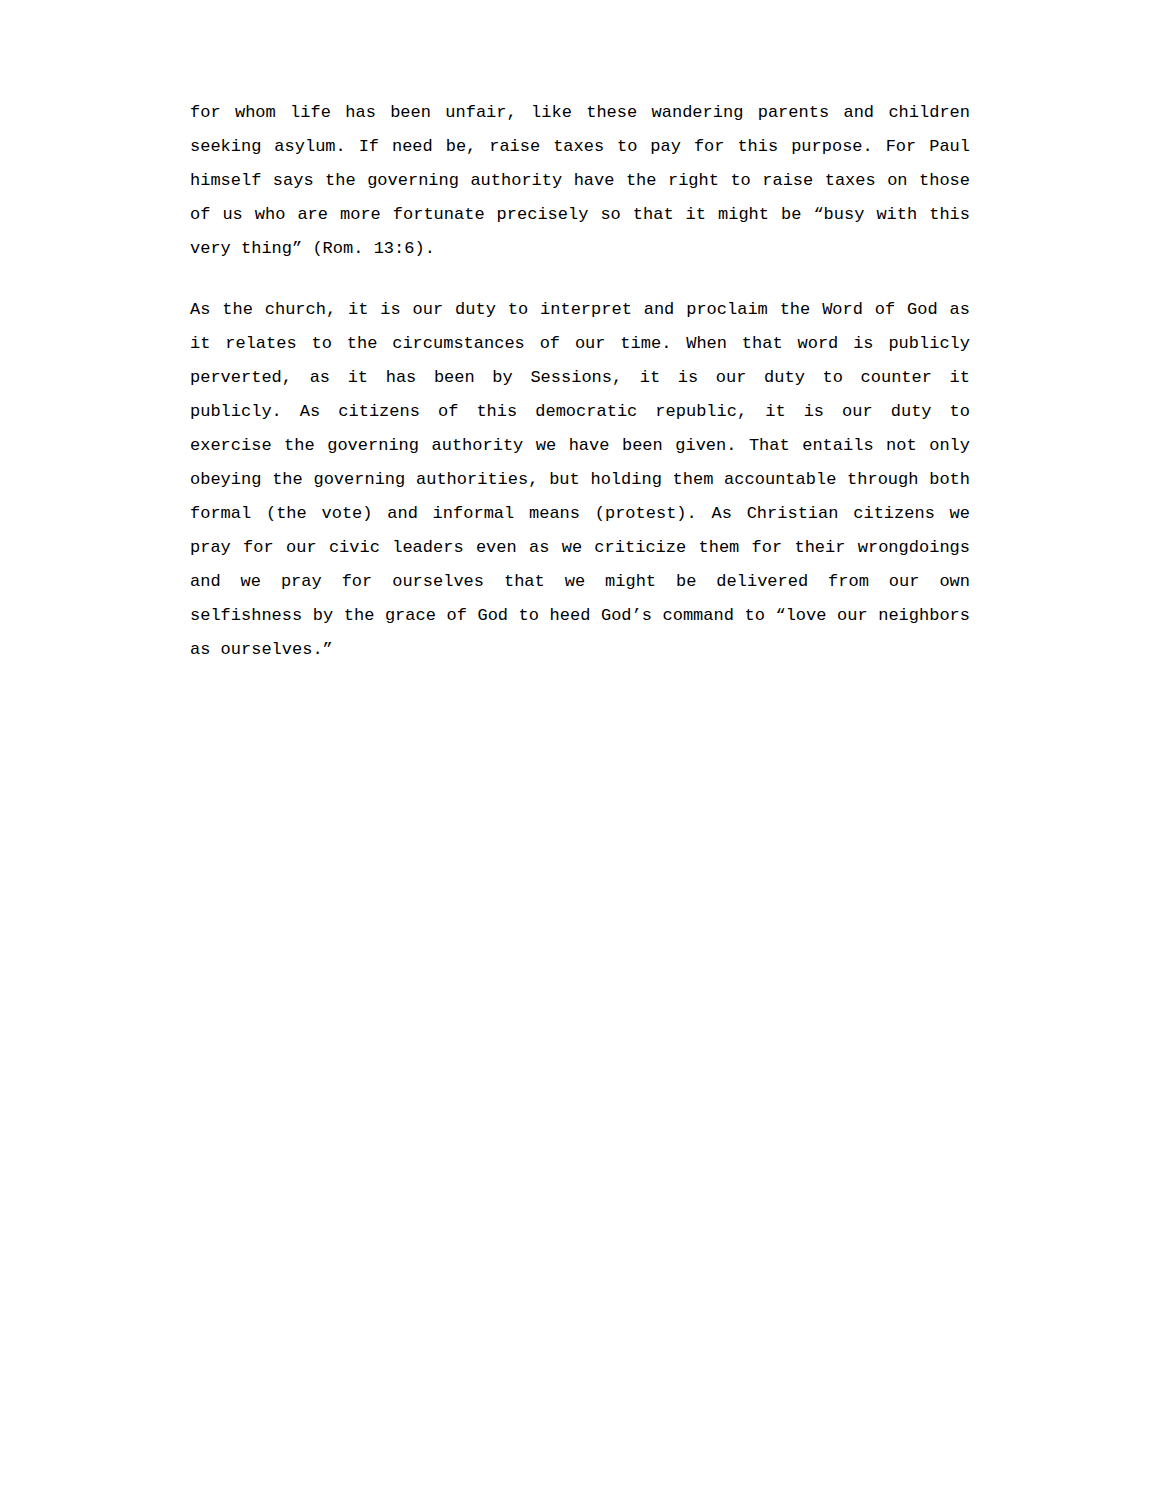for whom life has been unfair, like these wandering parents and children seeking asylum. If need be, raise taxes to pay for this purpose. For Paul himself says the governing authority have the right to raise taxes on those of us who are more fortunate precisely so that it might be “busy with this very thing” (Rom. 13:6).
As the church, it is our duty to interpret and proclaim the Word of God as it relates to the circumstances of our time. When that word is publicly perverted, as it has been by Sessions, it is our duty to counter it publicly. As citizens of this democratic republic, it is our duty to exercise the governing authority we have been given. That entails not only obeying the governing authorities, but holding them accountable through both formal (the vote) and informal means (protest). As Christian citizens we pray for our civic leaders even as we criticize them for their wrongdoings and we pray for ourselves that we might be delivered from our own selfishness by the grace of God to heed God’s command to “love our neighbors as ourselves.”